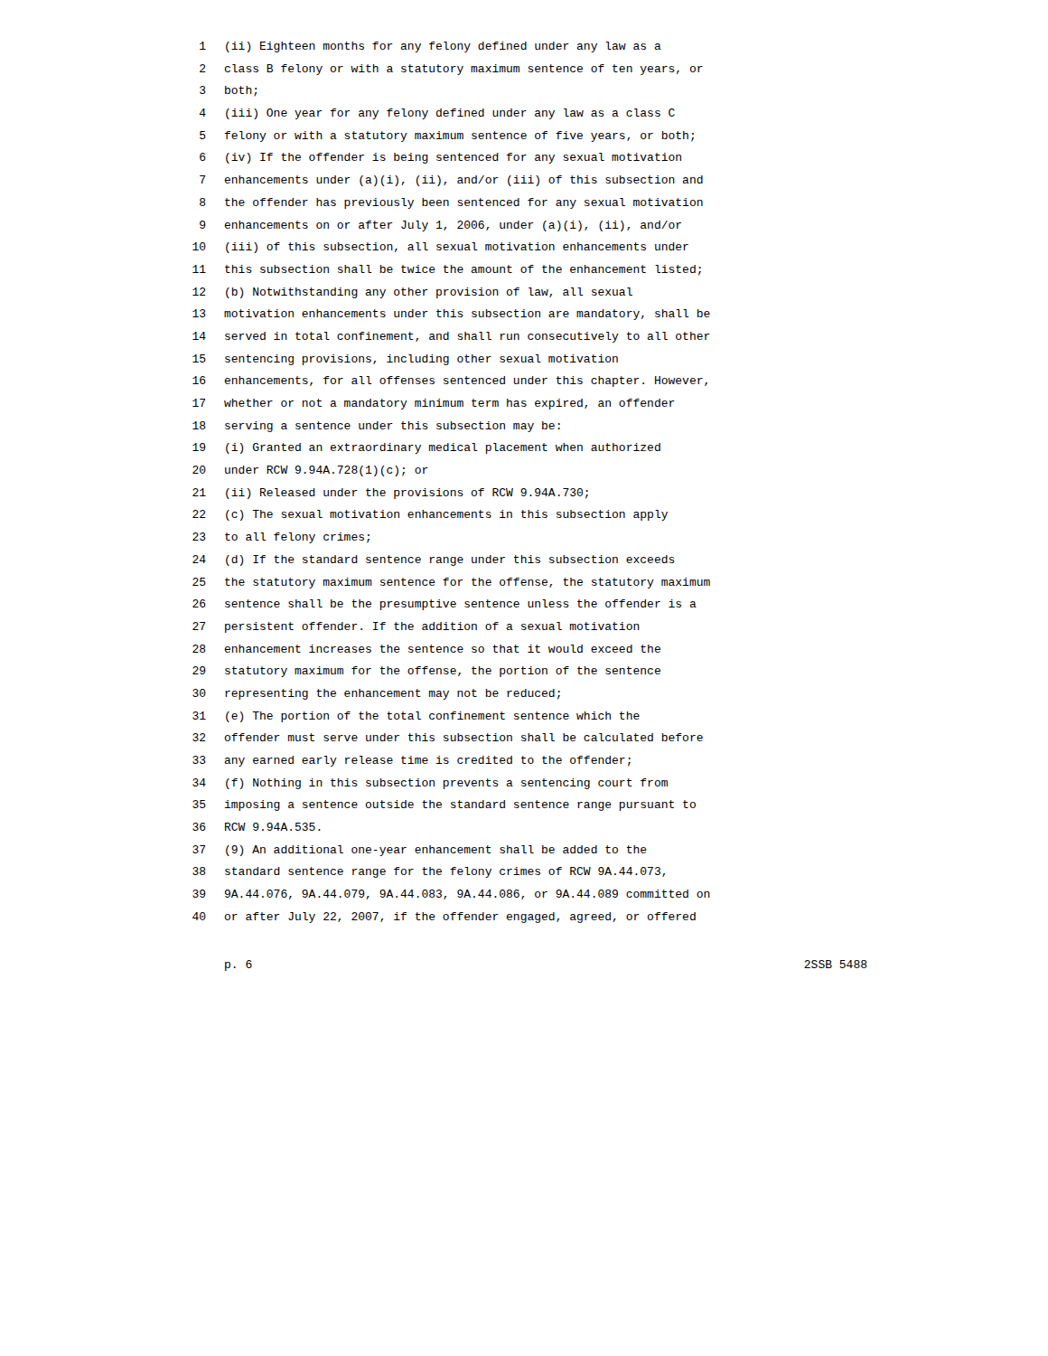(ii) Eighteen months for any felony defined under any law as a
class B felony or with a statutory maximum sentence of ten years, or
both;
(iii) One year for any felony defined under any law as a class C
felony or with a statutory maximum sentence of five years, or both;
(iv) If the offender is being sentenced for any sexual motivation
enhancements under (a)(i), (ii), and/or (iii) of this subsection and
the offender has previously been sentenced for any sexual motivation
enhancements on or after July 1, 2006, under (a)(i), (ii), and/or
(iii) of this subsection, all sexual motivation enhancements under
this subsection shall be twice the amount of the enhancement listed;
(b) Notwithstanding any other provision of law, all sexual
motivation enhancements under this subsection are mandatory, shall be
served in total confinement, and shall run consecutively to all other
sentencing provisions, including other sexual motivation
enhancements, for all offenses sentenced under this chapter. However,
whether or not a mandatory minimum term has expired, an offender
serving a sentence under this subsection may be:
(i) Granted an extraordinary medical placement when authorized
under RCW 9.94A.728(1)(c); or
(ii) Released under the provisions of RCW 9.94A.730;
(c) The sexual motivation enhancements in this subsection apply
to all felony crimes;
(d) If the standard sentence range under this subsection exceeds
the statutory maximum sentence for the offense, the statutory maximum
sentence shall be the presumptive sentence unless the offender is a
persistent offender. If the addition of a sexual motivation
enhancement increases the sentence so that it would exceed the
statutory maximum for the offense, the portion of the sentence
representing the enhancement may not be reduced;
(e) The portion of the total confinement sentence which the
offender must serve under this subsection shall be calculated before
any earned early release time is credited to the offender;
(f) Nothing in this subsection prevents a sentencing court from
imposing a sentence outside the standard sentence range pursuant to
RCW 9.94A.535.
(9) An additional one-year enhancement shall be added to the
standard sentence range for the felony crimes of RCW 9A.44.073,
9A.44.076, 9A.44.079, 9A.44.083, 9A.44.086, or 9A.44.089 committed on
or after July 22, 2007, if the offender engaged, agreed, or offered
p. 6 2SSB 5488